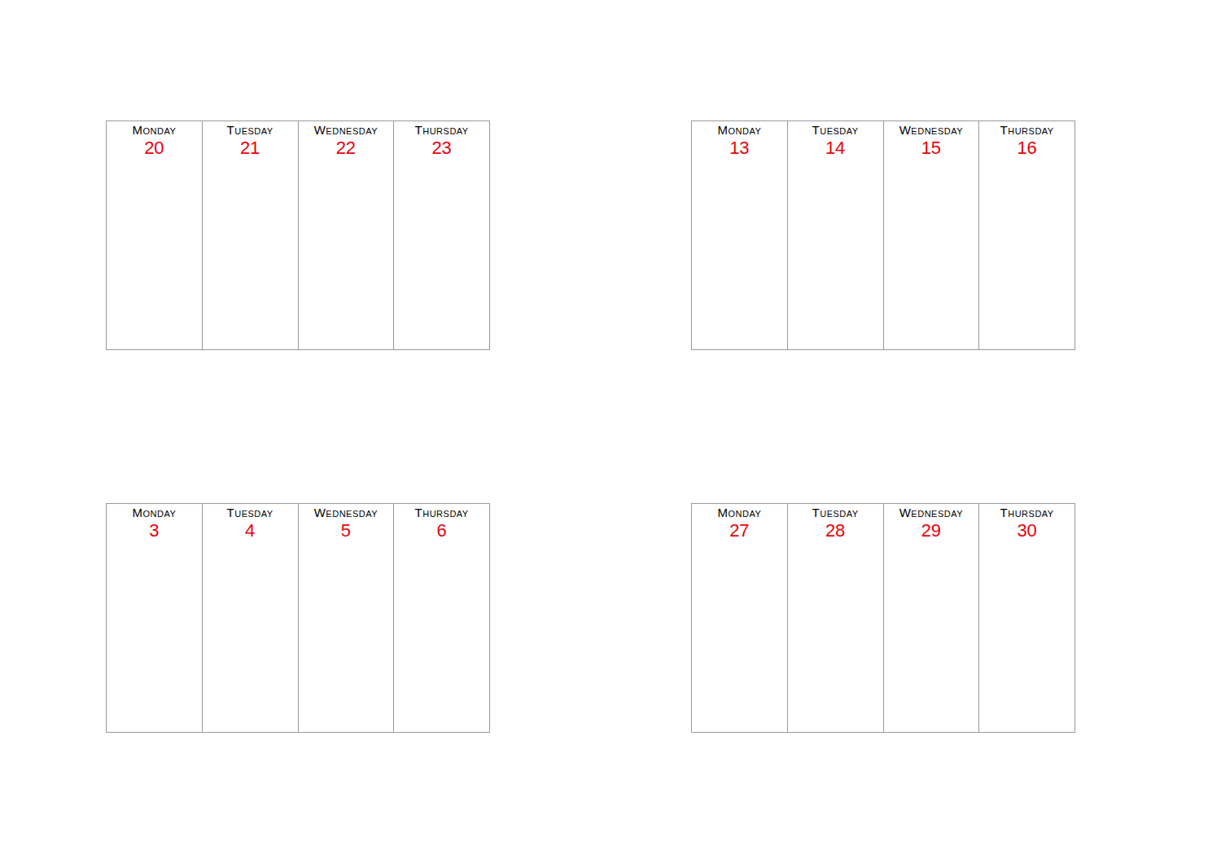| Monday 20 | Tuesday 21 | Wednesday 22 | Thursday 23 |
| Monday 13 | Tuesday 14 | Wednesday 15 | Thursday 16 |
| Monday 3 | Tuesday 4 | Wednesday 5 | Thursday 6 |
| Monday 27 | Tuesday 28 | Wednesday 29 | Thursday 30 |